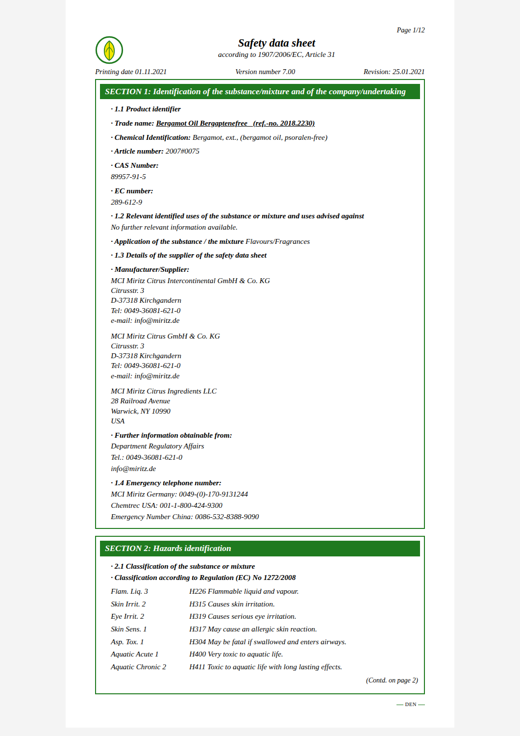Page 1/12
Safety data sheet
according to 1907/2006/EC, Article 31
Printing date 01.11.2021 Version number 7.00 Revision: 25.01.2021
SECTION 1: Identification of the substance/mixture and of the company/undertaking
· 1.1 Product identifier
· Trade name: Bergamot Oil Bergaptenefree (ref.-no. 2018.2230)
· Chemical Identification: Bergamot, ext., (bergamot oil, psoralen-free)
· Article number: 2007#0075
· CAS Number:
89957-91-5
· EC number:
289-612-9
· 1.2 Relevant identified uses of the substance or mixture and uses advised against
No further relevant information available.
· Application of the substance / the mixture Flavours/Fragrances
· 1.3 Details of the supplier of the safety data sheet
· Manufacturer/Supplier:
MCI Miritz Citrus Intercontinental GmbH & Co. KG
Citrusstr. 3
D-37318 Kirchgandern
Tel: 0049-36081-621-0
e-mail: info@miritz.de
MCI Miritz Citrus GmbH & Co. KG
Citrusstr. 3
D-37318 Kirchgandern
Tel: 0049-36081-621-0
e-mail: info@miritz.de
MCI Miritz Citrus Ingredients LLC
28 Railroad Avenue
Warwick, NY 10990
USA
· Further information obtainable from:
Department Regulatory Affairs
Tel.: 0049-36081-621-0
info@miritz.de
· 1.4 Emergency telephone number:
MCI Miritz Germany: 0049-(0)-170-9131244
Chemtrec USA: 001-1-800-424-9300
Emergency Number China: 0086-532-8388-9090
SECTION 2: Hazards identification
· 2.1 Classification of the substance or mixture
· Classification according to Regulation (EC) No 1272/2008
| Flam. Liq. 3 | H226 Flammable liquid and vapour. |
| Skin Irrit. 2 | H315 Causes skin irritation. |
| Eye Irrit. 2 | H319 Causes serious eye irritation. |
| Skin Sens. 1 | H317 May cause an allergic skin reaction. |
| Asp. Tox. 1 | H304 May be fatal if swallowed and enters airways. |
| Aquatic Acute 1 | H400 Very toxic to aquatic life. |
| Aquatic Chronic 2 | H411 Toxic to aquatic life with long lasting effects. |
(Contd. on page 2)
DEN